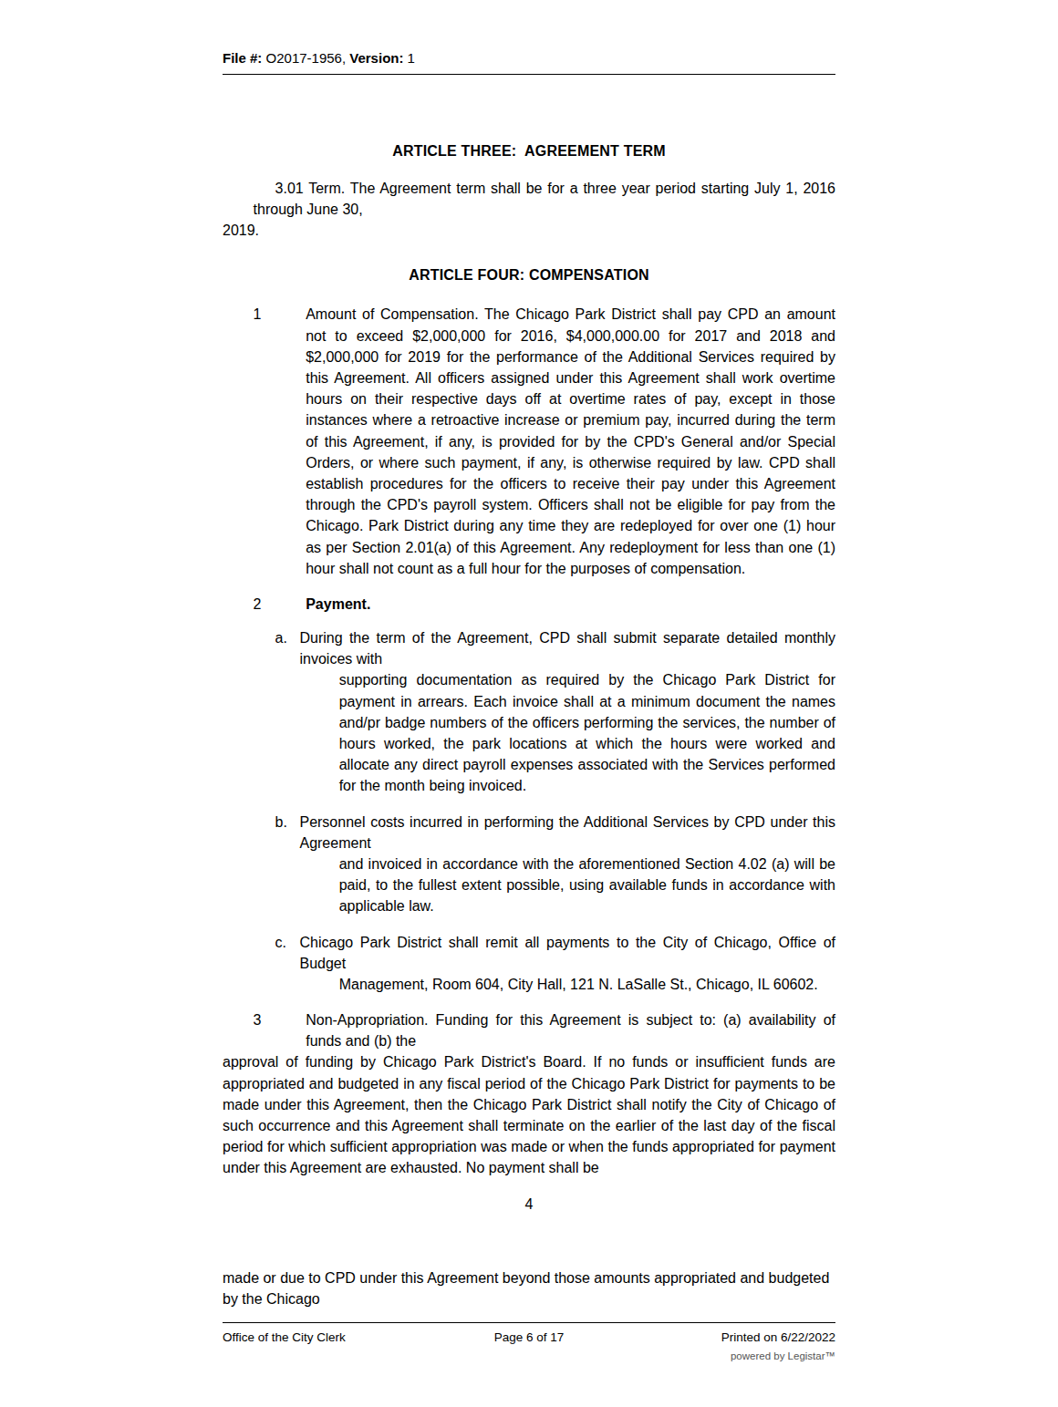File #: O2017-1956, Version: 1
ARTICLE THREE: AGREEMENT TERM
3.01 Term. The Agreement term shall be for a three year period starting July 1, 2016 through June 30,
2019.
ARTICLE FOUR: COMPENSATION
1
Amount of Compensation. The Chicago Park District shall pay CPD an amount not to exceed $2,000,000 for 2016, $4,000,000.00 for 2017 and 2018 and $2,000,000 for 2019 for the performance of the Additional Services required by this Agreement. All officers assigned under this Agreement shall work overtime hours on their respective days off at overtime rates of pay, except in those instances where a retroactive increase or premium pay, incurred during the term of this Agreement, if any, is provided for by the CPD's General and/or Special Orders, or where such payment, if any, is otherwise required by law. CPD shall establish procedures for the officers to receive their pay under this Agreement through the CPD's payroll system. Officers shall not be eligible for pay from the Chicago. Park District during any time they are redeployed for over one (1) hour as per Section 2.01(a) of this Agreement. Any redeployment for less than one (1) hour shall not count as a full hour for the purposes of compensation.
2
Payment.
a. During the term of the Agreement, CPD shall submit separate detailed monthly invoices with supporting documentation as required by the Chicago Park District for payment in arrears. Each invoice shall at a minimum document the names and/pr badge numbers of the officers performing the services, the number of hours worked, the park locations at which the hours were worked and allocate any direct payroll expenses associated with the Services performed for the month being invoiced.
b. Personnel costs incurred in performing the Additional Services by CPD under this Agreement and invoiced in accordance with the aforementioned Section 4.02 (a) will be paid, to the fullest extent possible, using available funds in accordance with applicable law.
c. Chicago Park District shall remit all payments to the City of Chicago, Office of Budget Management, Room 604, City Hall, 121 N. LaSalle St., Chicago, IL 60602.
3
Non-Appropriation. Funding for this Agreement is subject to: (a) availability of funds and (b) the
approval of funding by Chicago Park District's Board. If no funds or insufficient funds are appropriated and budgeted in any fiscal period of the Chicago Park District for payments to be made under this Agreement, then the Chicago Park District shall notify the City of Chicago of such occurrence and this Agreement shall terminate on the earlier of the last day of the fiscal period for which sufficient appropriation was made or when the funds appropriated for payment under this Agreement are exhausted. No payment shall be
4
made or due to CPD under this Agreement beyond those amounts appropriated and budgeted by the Chicago
Office of the City Clerk
Page 6 of 17
Printed on 6/22/2022
powered by Legistar™